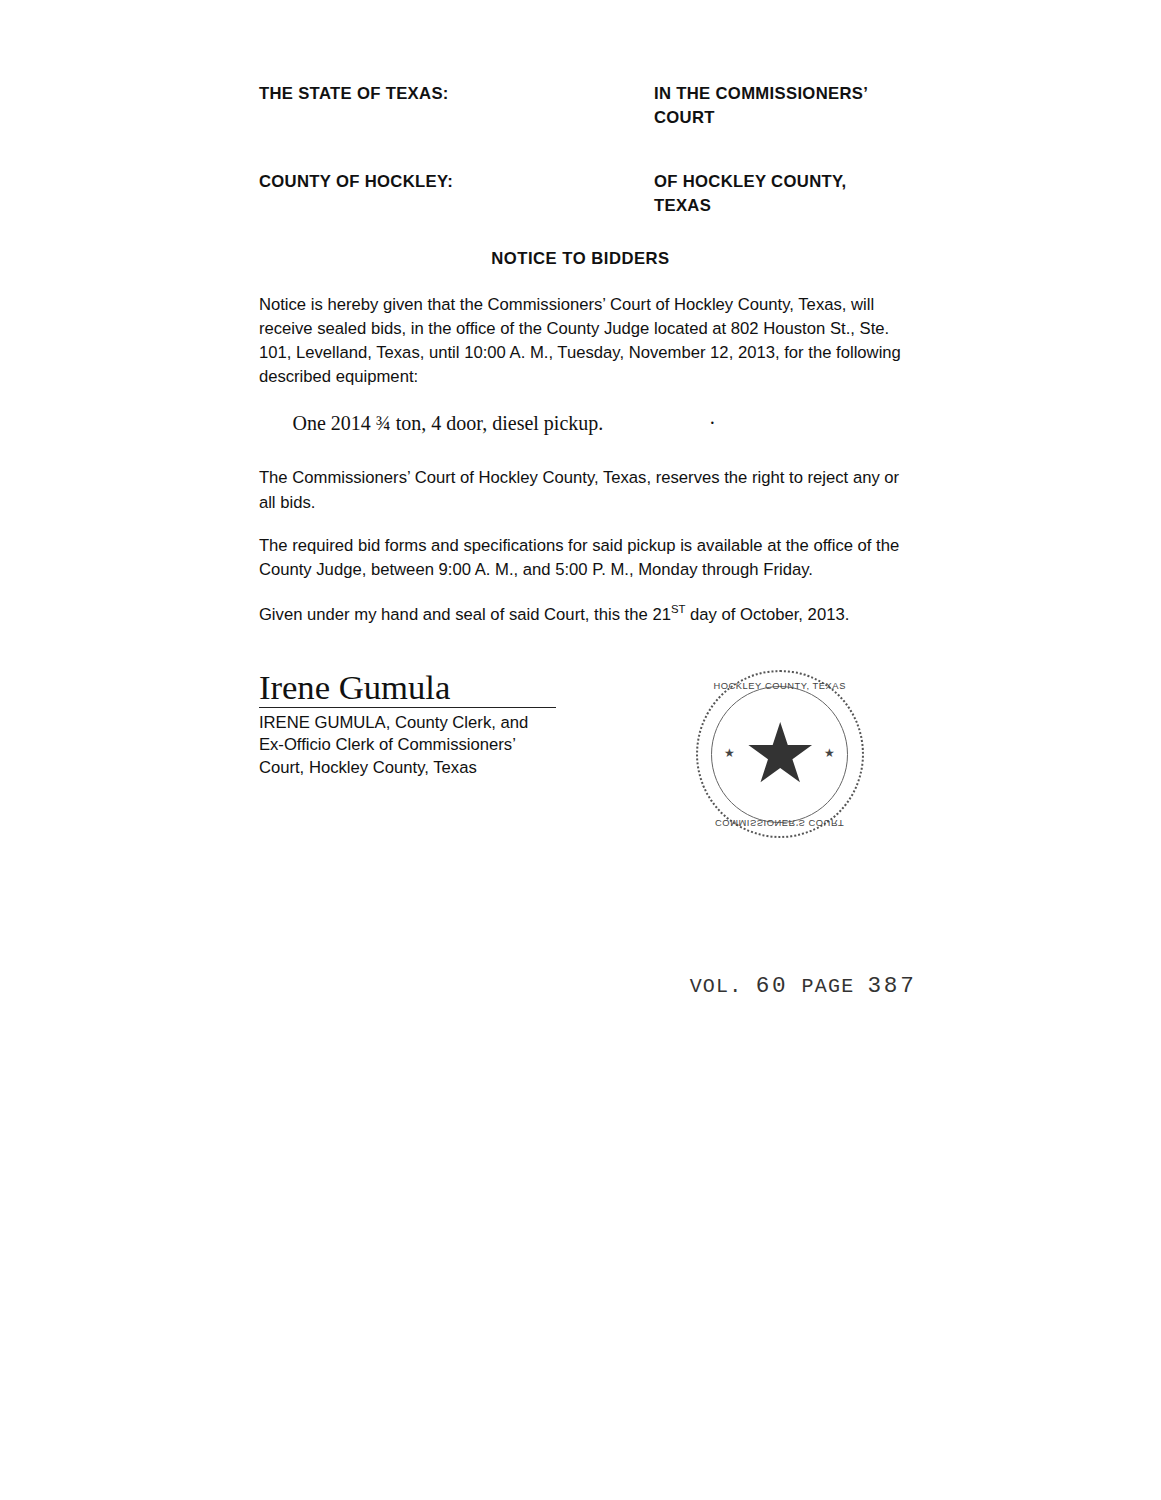THE STATE OF TEXAS:
IN THE COMMISSIONERS’ COURT
COUNTY OF HOCKLEY:
OF HOCKLEY COUNTY, TEXAS
NOTICE TO BIDDERS
Notice is hereby given that the Commissioners’ Court of Hockley County, Texas, will receive sealed bids, in the office of the County Judge located at 802 Houston St., Ste. 101, Levelland, Texas, until 10:00 A. M., Tuesday, November 12, 2013, for the following described equipment:
One 2014 ¾ ton, 4 door, diesel pickup.·
The Commissioners’ Court of Hockley County, Texas, reserves the right to reject any or all bids.
The required bid forms and specifications for said pickup is available at the office of the County Judge, between 9:00 A. M., and 5:00 P. M., Monday through Friday.
Given under my hand and seal of said Court, this the 21ST day of October, 2013.
Irene Gumula
IRENE GUMULA, County Clerk, and
Ex-Officio Clerk of Commissioners’
Court, Hockley County, Texas
HOCKLEY COUNTY, TEXAS
COMMISSIONER’S COURT
★
★
★
VOL. 60 PAGE 387